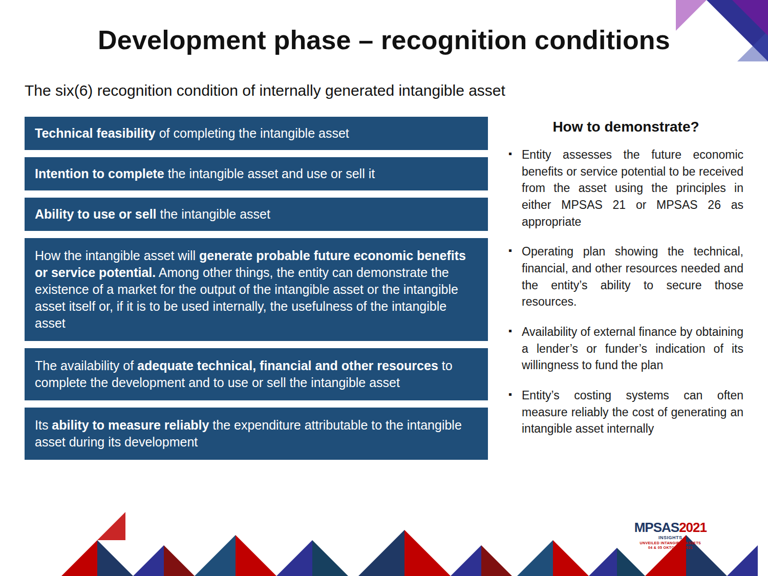Development phase – recognition conditions
The six(6) recognition condition of internally generated intangible asset
Technical feasibility of completing the intangible asset
Intention to complete the intangible asset and use or sell it
Ability to use or sell the intangible asset
How the intangible asset will generate probable future economic benefits or service potential. Among other things, the entity can demonstrate the existence of a market for the output of the intangible asset or the intangible asset itself or, if it is to be used internally, the usefulness of the intangible asset
The availability of adequate technical, financial and other resources to complete the development and to use or sell the intangible asset
Its ability to measure reliably the expenditure attributable to the intangible asset during its development
How to demonstrate?
Entity assesses the future economic benefits or service potential to be received from the asset using the principles in either MPSAS 21 or MPSAS 26 as appropriate
Operating plan showing the technical, financial, and other resources needed and the entity’s ability to secure those resources.
Availability of external finance by obtaining a lender’s or funder’s indication of its willingness to fund the plan
Entity’s costing systems can often measure reliably the cost of generating an intangible asset internally
MPSAS2021
INSIGHTS
UNVEILED INTANGIBLE ASSETS
04 & 05 OKTOBER 2021